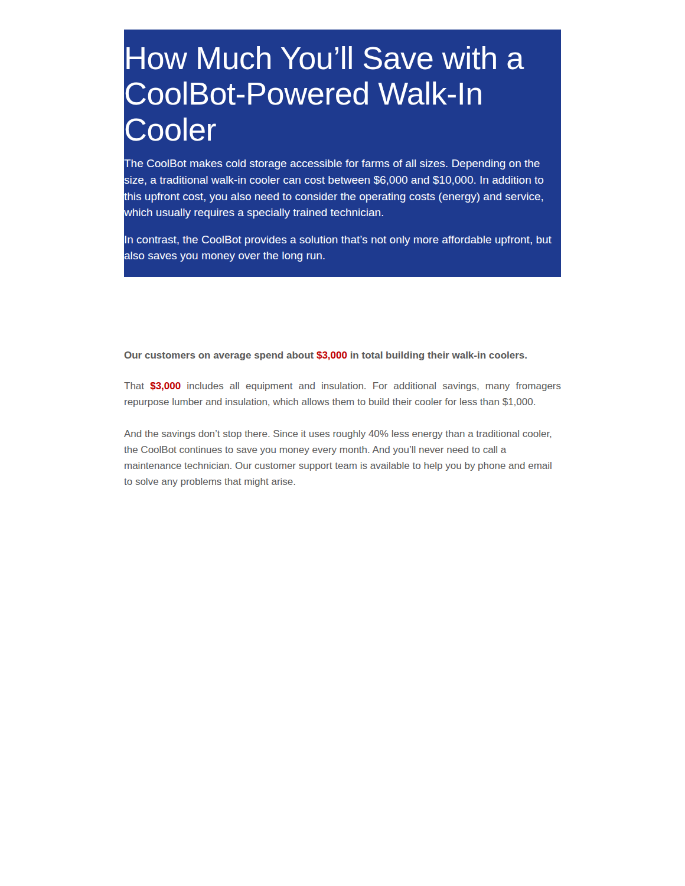How Much You’ll Save with a CoolBot-Powered Walk-In Cooler
The CoolBot makes cold storage accessible for farms of all sizes. Depending on the size, a traditional walk-in cooler can cost between $6,000 and $10,000. In addition to this upfront cost, you also need to consider the operating costs (energy) and service, which usually requires a specially trained technician.
In contrast, the CoolBot provides a solution that’s not only more affordable upfront, but also saves you money over the long run.
Our customers on average spend about $3,000 in total building their walk-in coolers.
That $3,000 includes all equipment and insulation. For additional savings, many fromagers repurpose lumber and insulation, which allows them to build their cooler for less than $1,000.
And the savings don’t stop there. Since it uses roughly 40% less energy than a traditional cooler, the CoolBot continues to save you money every month. And you’ll never need to call a maintenance technician. Our customer support team is available to help you by phone and email to solve any problems that might arise.